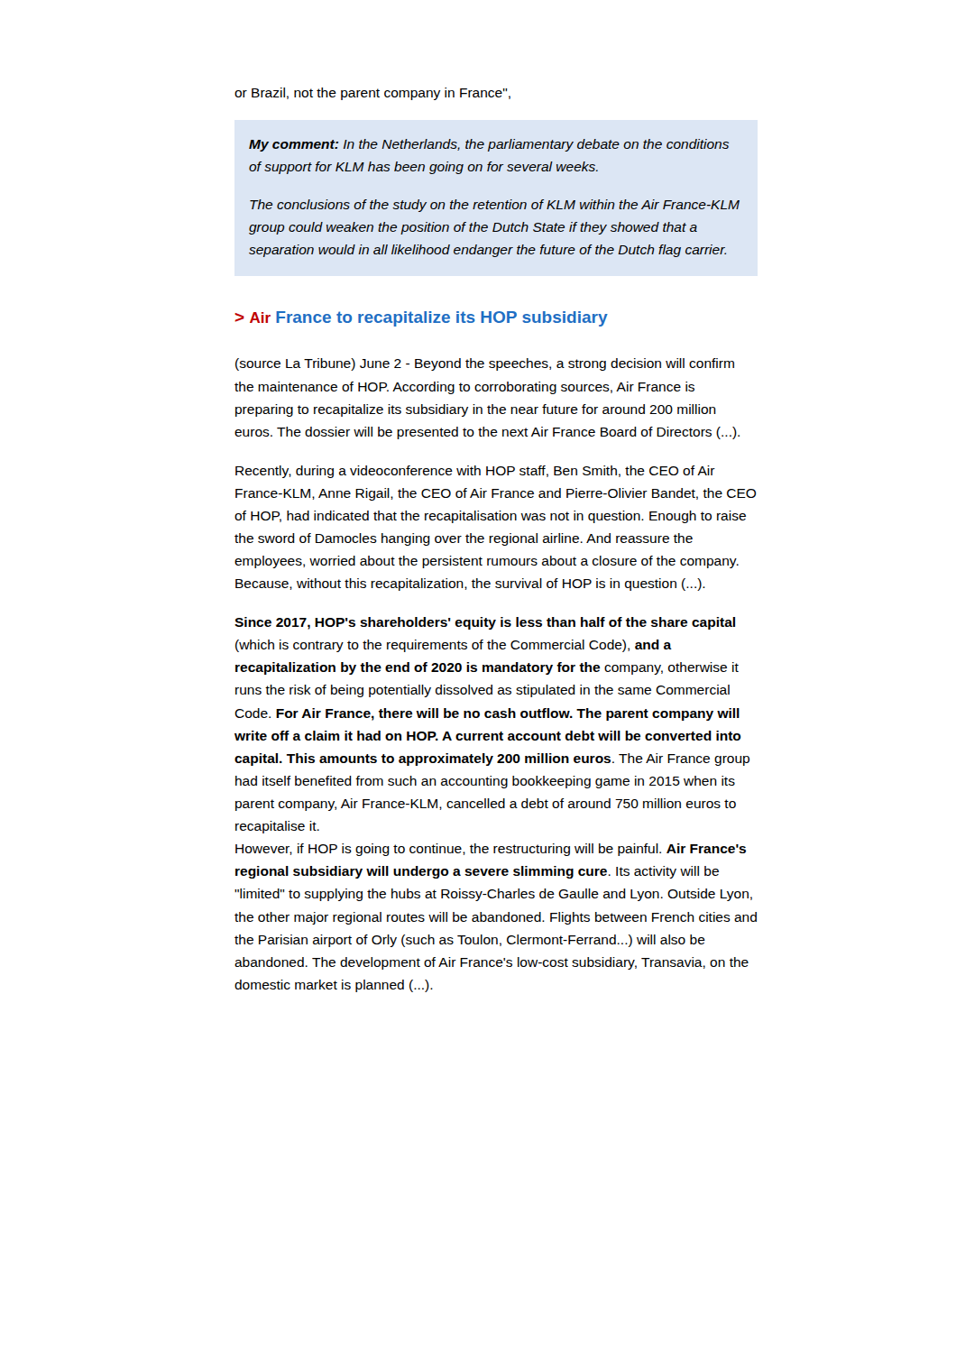or Brazil, not the parent company in France",
My comment: In the Netherlands, the parliamentary debate on the conditions of support for KLM has been going on for several weeks.
The conclusions of the study on the retention of KLM within the Air France-KLM group could weaken the position of the Dutch State if they showed that a separation would in all likelihood endanger the future of the Dutch flag carrier.
> Air France to recapitalize its HOP subsidiary
(source La Tribune) June 2 - Beyond the speeches, a strong decision will confirm the maintenance of HOP. According to corroborating sources, Air France is preparing to recapitalize its subsidiary in the near future for around 200 million euros. The dossier will be presented to the next Air France Board of Directors (...).
Recently, during a videoconference with HOP staff, Ben Smith, the CEO of Air France-KLM, Anne Rigail, the CEO of Air France and Pierre-Olivier Bandet, the CEO of HOP, had indicated that the recapitalisation was not in question. Enough to raise the sword of Damocles hanging over the regional airline. And reassure the employees, worried about the persistent rumours about a closure of the company. Because, without this recapitalization, the survival of HOP is in question (...).
Since 2017, HOP's shareholders' equity is less than half of the share capital (which is contrary to the requirements of the Commercial Code), and a recapitalization by the end of 2020 is mandatory for the company, otherwise it runs the risk of being potentially dissolved as stipulated in the same Commercial Code. For Air France, there will be no cash outflow. The parent company will write off a claim it had on HOP. A current account debt will be converted into capital. This amounts to approximately 200 million euros. The Air France group had itself benefited from such an accounting bookkeeping game in 2015 when its parent company, Air France-KLM, cancelled a debt of around 750 million euros to recapitalise it.
However, if HOP is going to continue, the restructuring will be painful. Air France's regional subsidiary will undergo a severe slimming cure. Its activity will be "limited" to supplying the hubs at Roissy-Charles de Gaulle and Lyon. Outside Lyon, the other major regional routes will be abandoned. Flights between French cities and the Parisian airport of Orly (such as Toulon, Clermont-Ferrand...) will also be abandoned. The development of Air France's low-cost subsidiary, Transavia, on the domestic market is planned (...).